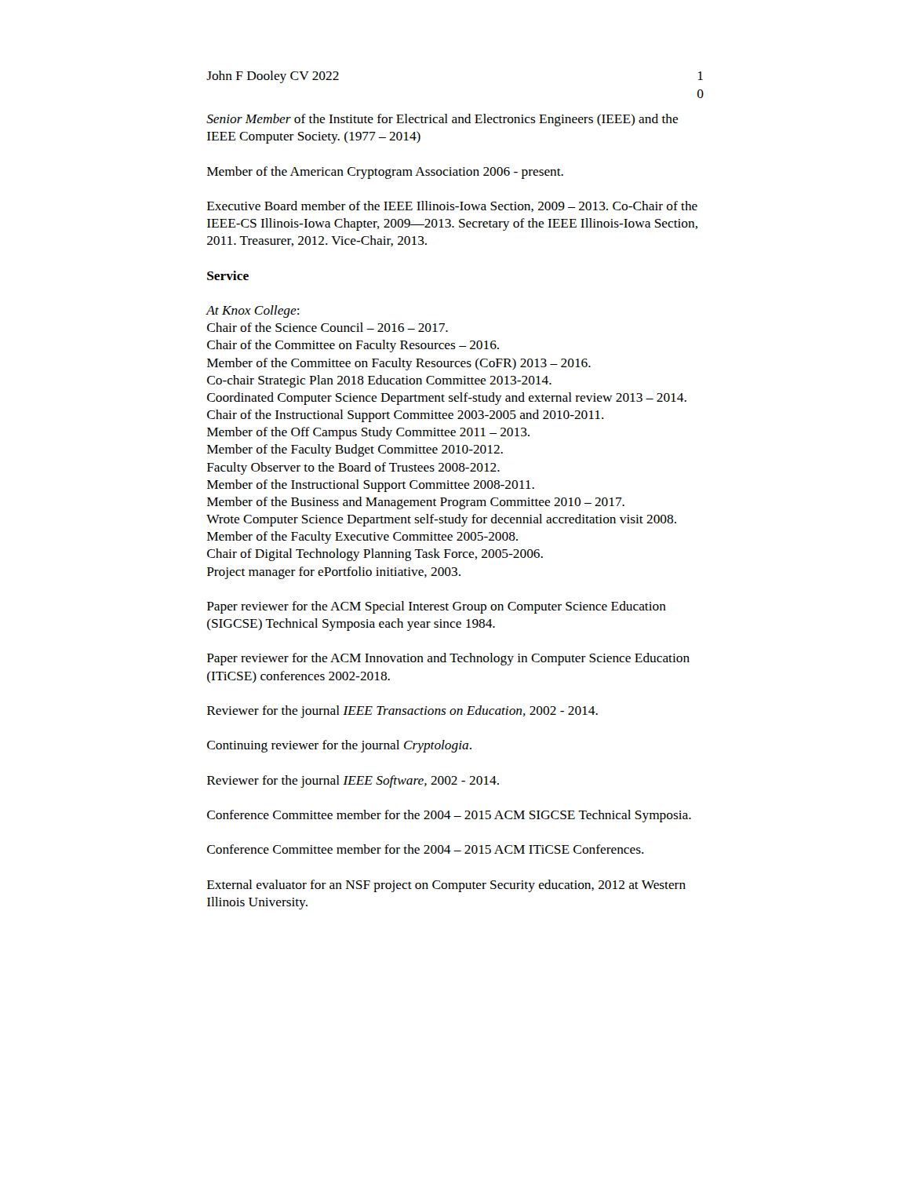John F Dooley CV 2022
1
0
Senior Member of the Institute for Electrical and Electronics Engineers (IEEE) and the IEEE Computer Society. (1977 – 2014)
Member of the American Cryptogram Association 2006 - present.
Executive Board member of the IEEE Illinois-Iowa Section, 2009 – 2013. Co-Chair of the IEEE-CS Illinois-Iowa Chapter, 2009—2013. Secretary of the IEEE Illinois-Iowa Section, 2011. Treasurer, 2012. Vice-Chair, 2013.
Service
At Knox College:
Chair of the Science Council – 2016 – 2017.
Chair of the Committee on Faculty Resources – 2016.
Member of the Committee on Faculty Resources (CoFR) 2013 – 2016.
Co-chair Strategic Plan 2018 Education Committee 2013-2014.
Coordinated Computer Science Department self-study and external review 2013 – 2014.
Chair of the Instructional Support Committee 2003-2005 and 2010-2011.
Member of the Off Campus Study Committee 2011 – 2013.
Member of the Faculty Budget Committee 2010-2012.
Faculty Observer to the Board of Trustees 2008-2012.
Member of the Instructional Support Committee 2008-2011.
Member of the Business and Management Program Committee 2010 – 2017.
Wrote Computer Science Department self-study for decennial accreditation visit 2008.
Member of the Faculty Executive Committee 2005-2008.
Chair of Digital Technology Planning Task Force, 2005-2006.
Project manager for ePortfolio initiative, 2003.
Paper reviewer for the ACM Special Interest Group on Computer Science Education (SIGCSE) Technical Symposia each year since 1984.
Paper reviewer for the ACM Innovation and Technology in Computer Science Education (ITiCSE) conferences 2002-2018.
Reviewer for the journal IEEE Transactions on Education, 2002 - 2014.
Continuing reviewer for the journal Cryptologia.
Reviewer for the journal IEEE Software, 2002 - 2014.
Conference Committee member for the 2004 – 2015 ACM SIGCSE Technical Symposia.
Conference Committee member for the 2004 – 2015 ACM ITiCSE Conferences.
External evaluator for an NSF project on Computer Security education, 2012 at Western Illinois University.